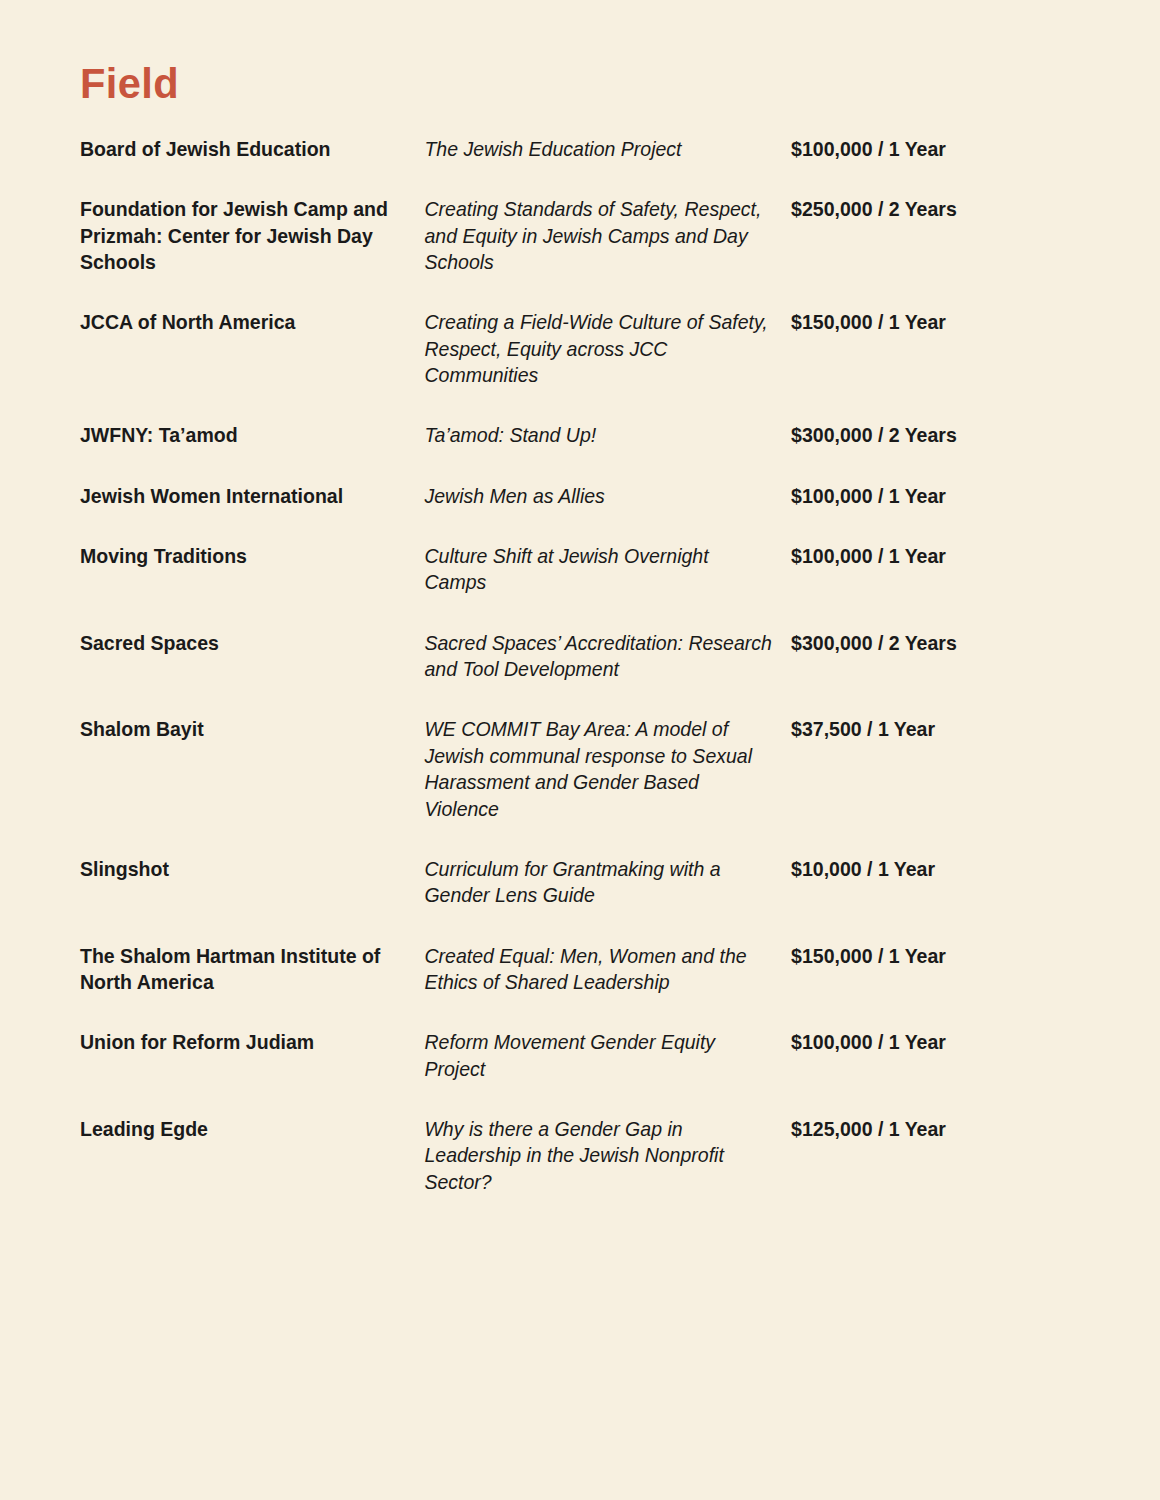Field
| Board of Jewish Education | The Jewish Education Project | $100,000 / 1 Year |
| Foundation for Jewish Camp and Prizmah: Center for Jewish Day Schools | Creating Standards of Safety, Respect, and Equity in Jewish Camps and Day Schools | $250,000 / 2 Years |
| JCCA of North America | Creating a Field-Wide Culture of Safety, Respect, Equity across JCC Communities | $150,000 / 1 Year |
| JWFNY: Ta’amod | Ta’amod: Stand Up! | $300,000 / 2 Years |
| Jewish Women International | Jewish Men as Allies | $100,000 / 1 Year |
| Moving Traditions | Culture Shift at Jewish Overnight Camps | $100,000 / 1 Year |
| Sacred Spaces | Sacred Spaces’ Accreditation: Research and Tool Development | $300,000 / 2 Years |
| Shalom Bayit | WE COMMIT Bay Area: A model of Jewish communal response to Sexual Harassment and Gender Based Violence | $37,500 / 1 Year |
| Slingshot | Curriculum for Grantmaking with a Gender Lens Guide | $10,000 / 1 Year |
| The Shalom Hartman Institute of North America | Created Equal: Men, Women and the Ethics of Shared Leadership | $150,000 / 1 Year |
| Union for Reform Judiam | Reform Movement Gender Equity Project | $100,000 / 1 Year |
| Leading Egde | Why is there a Gender Gap in Leadership in the Jewish Nonprofit Sector? | $125,000 / 1 Year |